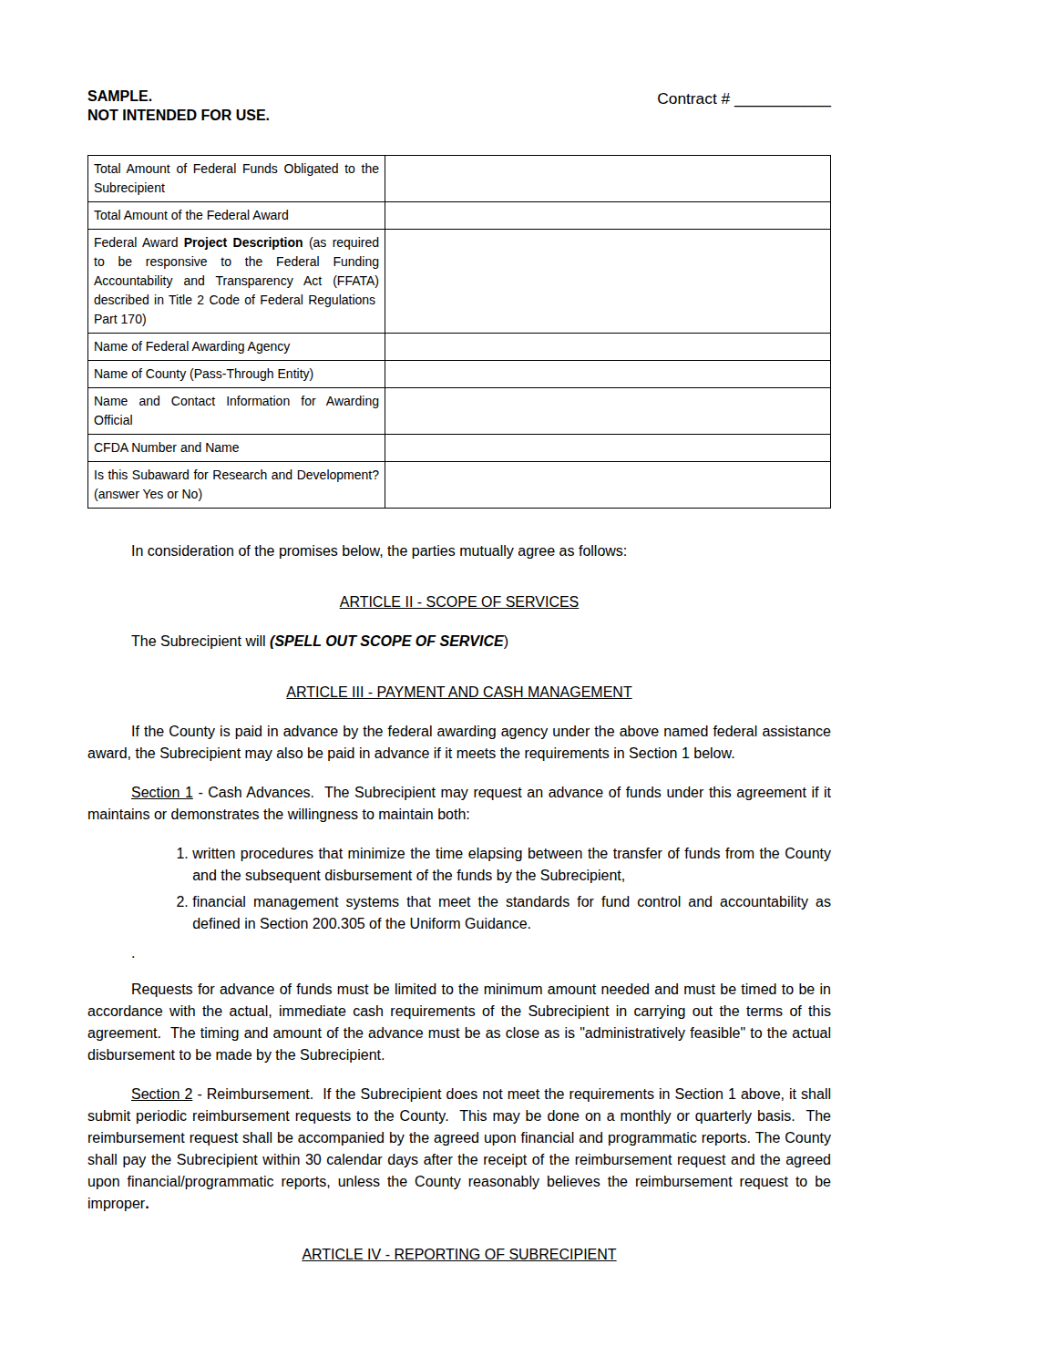SAMPLE.
NOT INTENDED FOR USE.
Contract # ___________
| Total Amount of Federal Funds Obligated to the Subrecipient | |
| Total Amount of the Federal Award | |
| Federal Award Project Description (as required to be responsive to the Federal Funding Accountability and Transparency Act (FFATA) described in Title 2 Code of Federal Regulations Part 170) | |
| Name of Federal Awarding Agency | |
| Name of County (Pass-Through Entity) | |
| Name and Contact Information for Awarding Official | |
| CFDA Number and Name | |
| Is this Subaward for Research and Development? (answer Yes or No) | |
In consideration of the promises below, the parties mutually agree as follows:
ARTICLE II - SCOPE OF SERVICES
The Subrecipient will (SPELL OUT SCOPE OF SERVICE)
ARTICLE III - PAYMENT AND CASH MANAGEMENT
If the County is paid in advance by the federal awarding agency under the above named federal assistance award, the Subrecipient may also be paid in advance if it meets the requirements in Section 1 below.
Section 1 - Cash Advances. The Subrecipient may request an advance of funds under this agreement if it maintains or demonstrates the willingness to maintain both:
written procedures that minimize the time elapsing between the transfer of funds from the County and the subsequent disbursement of the funds by the Subrecipient,
financial management systems that meet the standards for fund control and accountability as defined in Section 200.305 of the Uniform Guidance.
.
Requests for advance of funds must be limited to the minimum amount needed and must be timed to be in accordance with the actual, immediate cash requirements of the Subrecipient in carrying out the terms of this agreement. The timing and amount of the advance must be as close as is "administratively feasible" to the actual disbursement to be made by the Subrecipient.
Section 2 - Reimbursement. If the Subrecipient does not meet the requirements in Section 1 above, it shall submit periodic reimbursement requests to the County. This may be done on a monthly or quarterly basis. The reimbursement request shall be accompanied by the agreed upon financial and programmatic reports. The County shall pay the Subrecipient within 30 calendar days after the receipt of the reimbursement request and the agreed upon financial/programmatic reports, unless the County reasonably believes the reimbursement request to be improper.
ARTICLE IV - REPORTING OF SUBRECIPIENT